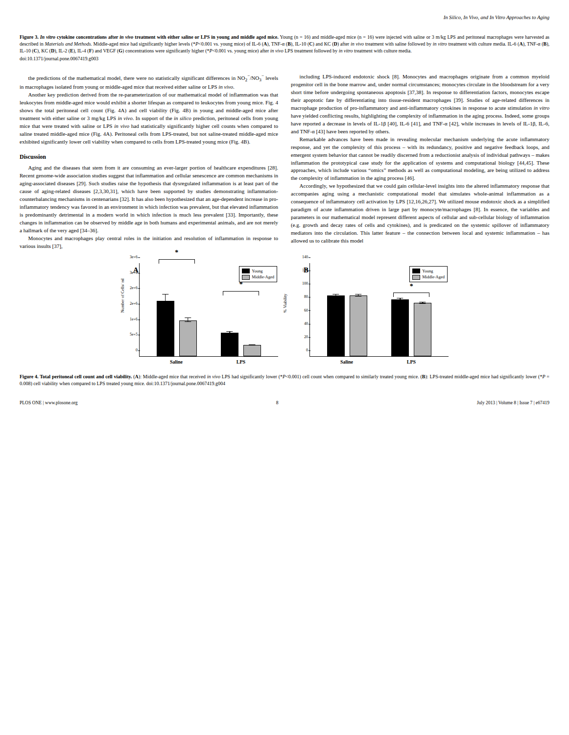In Silico, In Vivo, and In Vitro Approaches to Aging
Figure 3. In vitro cytokine concentrations after in vivo treatment with either saline or LPS in young and middle aged mice. Young (n = 16) and middle-aged mice (n = 16) were injected with saline or 3 m/kg LPS and peritoneal macrophages were harvested as described in Materials and Methods. Middle-aged mice had significantly higher levels (*P<0.001 vs. young mice) of IL-6 (A), TNF-α (B), IL-10 (C) and KC (D) after in vivo treatment with saline followed by in vitro treatment with culture media. IL-6 (A), TNF-α (B), IL-10 (C), KC (D), IL-2 (E), IL-4 (F) and VEGF (G) concentrations were significantly higher (*P<0.001 vs. young mice) after in vivo LPS treatment followed by in vitro treatment with culture media. doi:10.1371/journal.pone.0067419.g003
the predictions of the mathematical model, there were no statistically significant differences in NO2−/NO3− levels in macrophages isolated from young or middle-aged mice that received either saline or LPS in vivo.
Another key prediction derived from the re-parameterization of our mathematical model of inflammation was that leukocytes from middle-aged mice would exhibit a shorter lifespan as compared to leukocytes from young mice. Fig. 4 shows the total peritoneal cell count (Fig. 4A) and cell viability (Fig. 4B) in young and middle-aged mice after treatment with either saline or 3 mg/kg LPS in vivo. In support of the in silico prediction, peritoneal cells from young mice that were treated with saline or LPS in vivo had statistically significantly higher cell counts when compared to saline treated middle-aged mice (Fig. 4A). Peritoneal cells from LPS-treated, but not saline-treated middle-aged mice exhibited significantly lower cell viability when compared to cells from LPS-treated young mice (Fig. 4B).
Discussion
Aging and the diseases that stem from it are consuming an ever-larger portion of healthcare expenditures [28]. Recent genome-wide association studies suggest that inflammation and cellular senescence are common mechanisms in aging-associated diseases [29]. Such studies raise the hypothesis that dysregulated inflammation is at least part of the cause of aging-related diseases [2,3,30,31], which have been supported by studies demonstrating inflammation-counterbalancing mechanisms in centenarians [32]. It has also been hypothesized that an age-dependent increase in pro-inflammatory tendency was favored in an environment in which infection was prevalent, but that elevated inflammation is predominantly detrimental in a modern world in which infection is much less prevalent [33]. Importantly, these changes in inflammation can be observed by middle age in both humans and experimental animals, and are not merely a hallmark of the very aged [34–36].
Monocytes and macrophages play central roles in the initiation and resolution of inflammation in response to various insults [37],
including LPS-induced endotoxic shock [8]. Monocytes and macrophages originate from a common myeloid progenitor cell in the bone marrow and, under normal circumstances; monocytes circulate in the bloodstream for a very short time before undergoing spontaneous apoptosis [37,38]. In response to differentiation factors, monocytes escape their apoptotic fate by differentiating into tissue-resident macrophages [39]. Studies of age-related differences in macrophage production of pro-inflammatory and anti-inflammatory cytokines in response to acute stimulation in vitro have yielded conflicting results, highlighting the complexity of inflammation in the aging process. Indeed, some groups have reported a decrease in levels of IL-1β [40], IL-6 [41], and TNF-α [42], while increases in levels of IL-1β, IL-6, and TNF-α [43] have been reported by others.
Remarkable advances have been made in revealing molecular mechanism underlying the acute inflammatory response, and yet the complexity of this process – with its redundancy, positive and negative feedback loops, and emergent system behavior that cannot be readily discerned from a reductionist analysis of individual pathways – makes inflammation the prototypical case study for the application of systems and computational biology [44,45]. These approaches, which include various “omics” methods as well as computational modeling, are being utilized to address the complexity of inflammation in the aging process [46].
Accordingly, we hypothesized that we could gain cellular-level insights into the altered inflammatory response that accompanies aging using a mechanistic computational model that simulates whole-animal inflammation as a consequence of inflammatory cell activation by LPS [12,16,26,27]. We utilized mouse endotoxic shock as a simplified paradigm of acute inflammation driven in large part by monocyte/macrophages [8]. In essence, the variables and parameters in our mathematical model represent different aspects of cellular and sub-cellular biology of inflammation (e.g. growth and decay rates of cells and cytokines), and is predicated on the systemic spillover of inflammatory mediators into the circulation. This latter feature – the connection between local and systemic inflammation – has allowed us to calibrate this model
A
Young
Middle-Aged
Number of Cells/ ml
3e+6
3e+6
2e+6
2e+6
1e+6
5e+5
0
*
*
Saline LPS
B
Young
Middle-Aged
% Viability
140
120
100
80
60
40
20
0
*
Saline LPS
Figure 4. Total peritoneal cell count and cell viability. (A): Middle-aged mice that received in vivo LPS had significantly lower (*P<0.001) cell count when compared to similarly treated young mice. (B): LPS-treated middle-aged mice had significantly lower (*P = 0.008) cell viability when compared to LPS treated young mice. doi:10.1371/journal.pone.0067419.g004
PLOS ONE | www.plosone.org 8 July 2013 | Volume 8 | Issue 7 | e67419